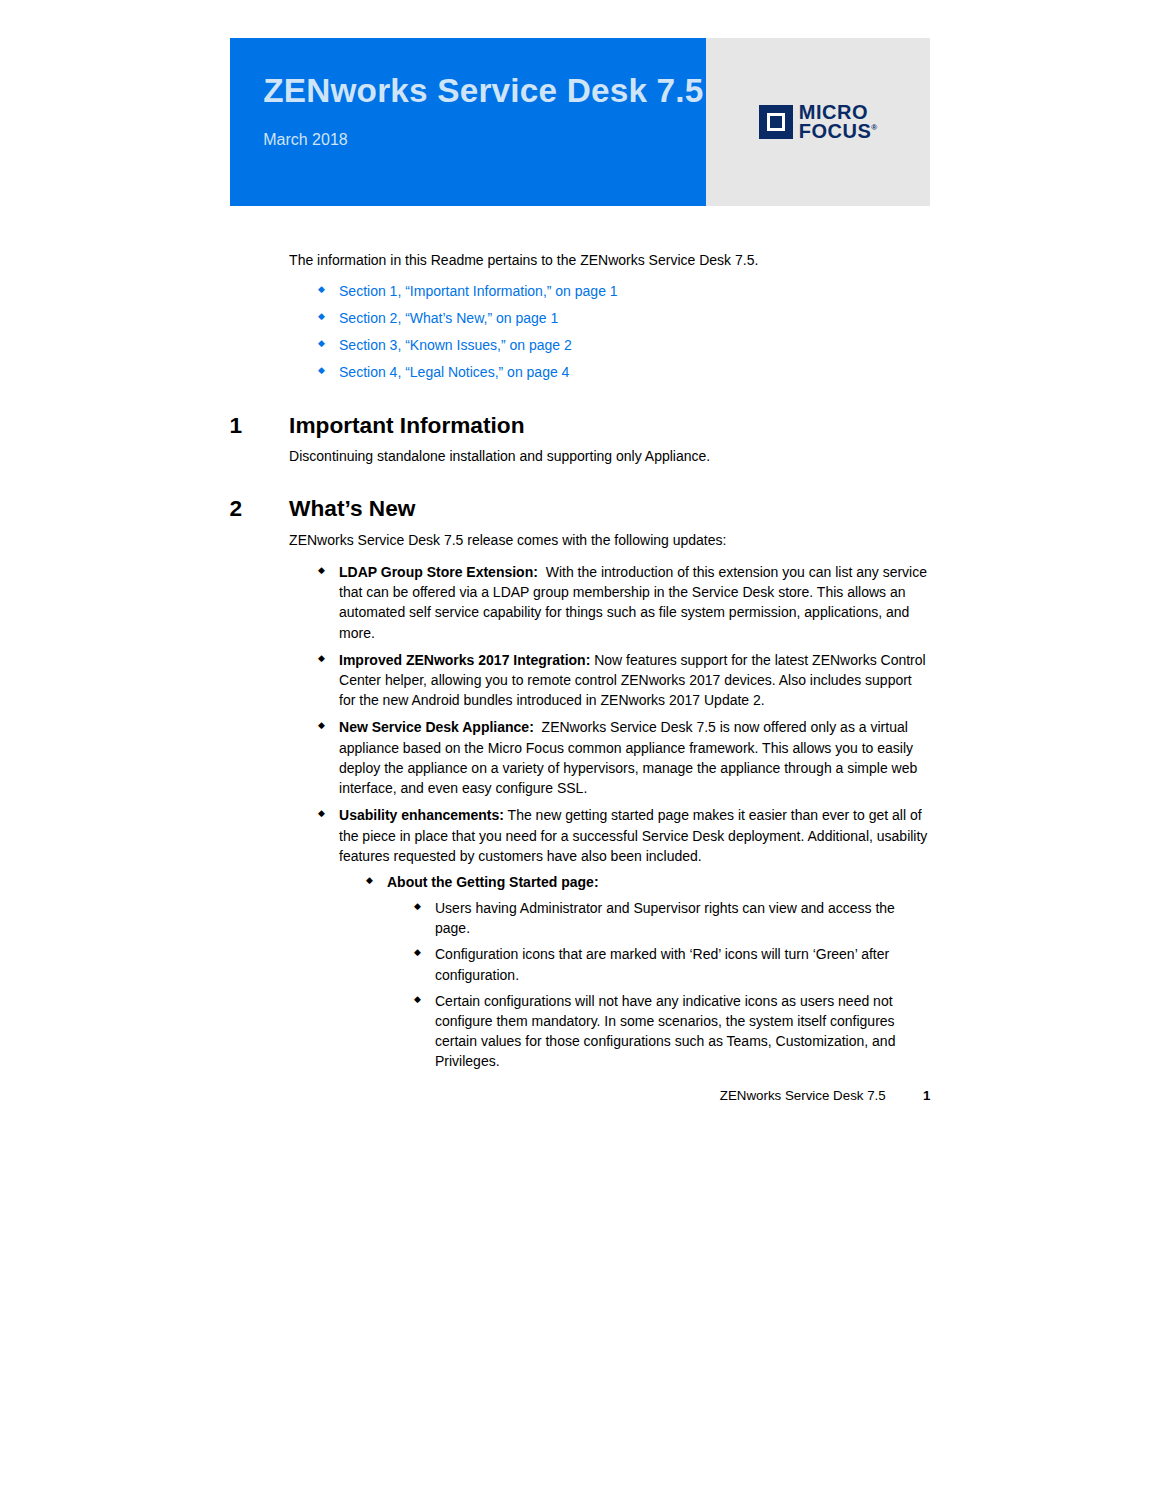ZENworks Service Desk 7.5
March 2018
MICRO
FOCUS®
The information in this Readme pertains to the ZENworks Service Desk 7.5.
Section 1, “Important Information,” on page 1
Section 2, “What’s New,” on page 1
Section 3, “Known Issues,” on page 2
Section 4, “Legal Notices,” on page 4
1
Important Information
Discontinuing standalone installation and supporting only Appliance.
2
What’s New
ZENworks Service Desk 7.5 release comes with the following updates:
LDAP Group Store Extension: With the introduction of this extension you can list any service that can be offered via a LDAP group membership in the Service Desk store. This allows an automated self service capability for things such as file system permission, applications, and more.
Improved ZENworks 2017 Integration: Now features support for the latest ZENworks Control Center helper, allowing you to remote control ZENworks 2017 devices. Also includes support for the new Android bundles introduced in ZENworks 2017 Update 2.
New Service Desk Appliance: ZENworks Service Desk 7.5 is now offered only as a virtual appliance based on the Micro Focus common appliance framework. This allows you to easily deploy the appliance on a variety of hypervisors, manage the appliance through a simple web interface, and even easy configure SSL.
Usability enhancements: The new getting started page makes it easier than ever to get all of the piece in place that you need for a successful Service Desk deployment. Additional, usability features requested by customers have also been included.
About the Getting Started page:
Users having Administrator and Supervisor rights can view and access the page.
Configuration icons that are marked with ‘Red’ icons will turn ‘Green’ after configuration.
Certain configurations will not have any indicative icons as users need not configure them mandatory. In some scenarios, the system itself configures certain values for those configurations such as Teams, Customization, and Privileges.
ZENworks Service Desk 7.5 1